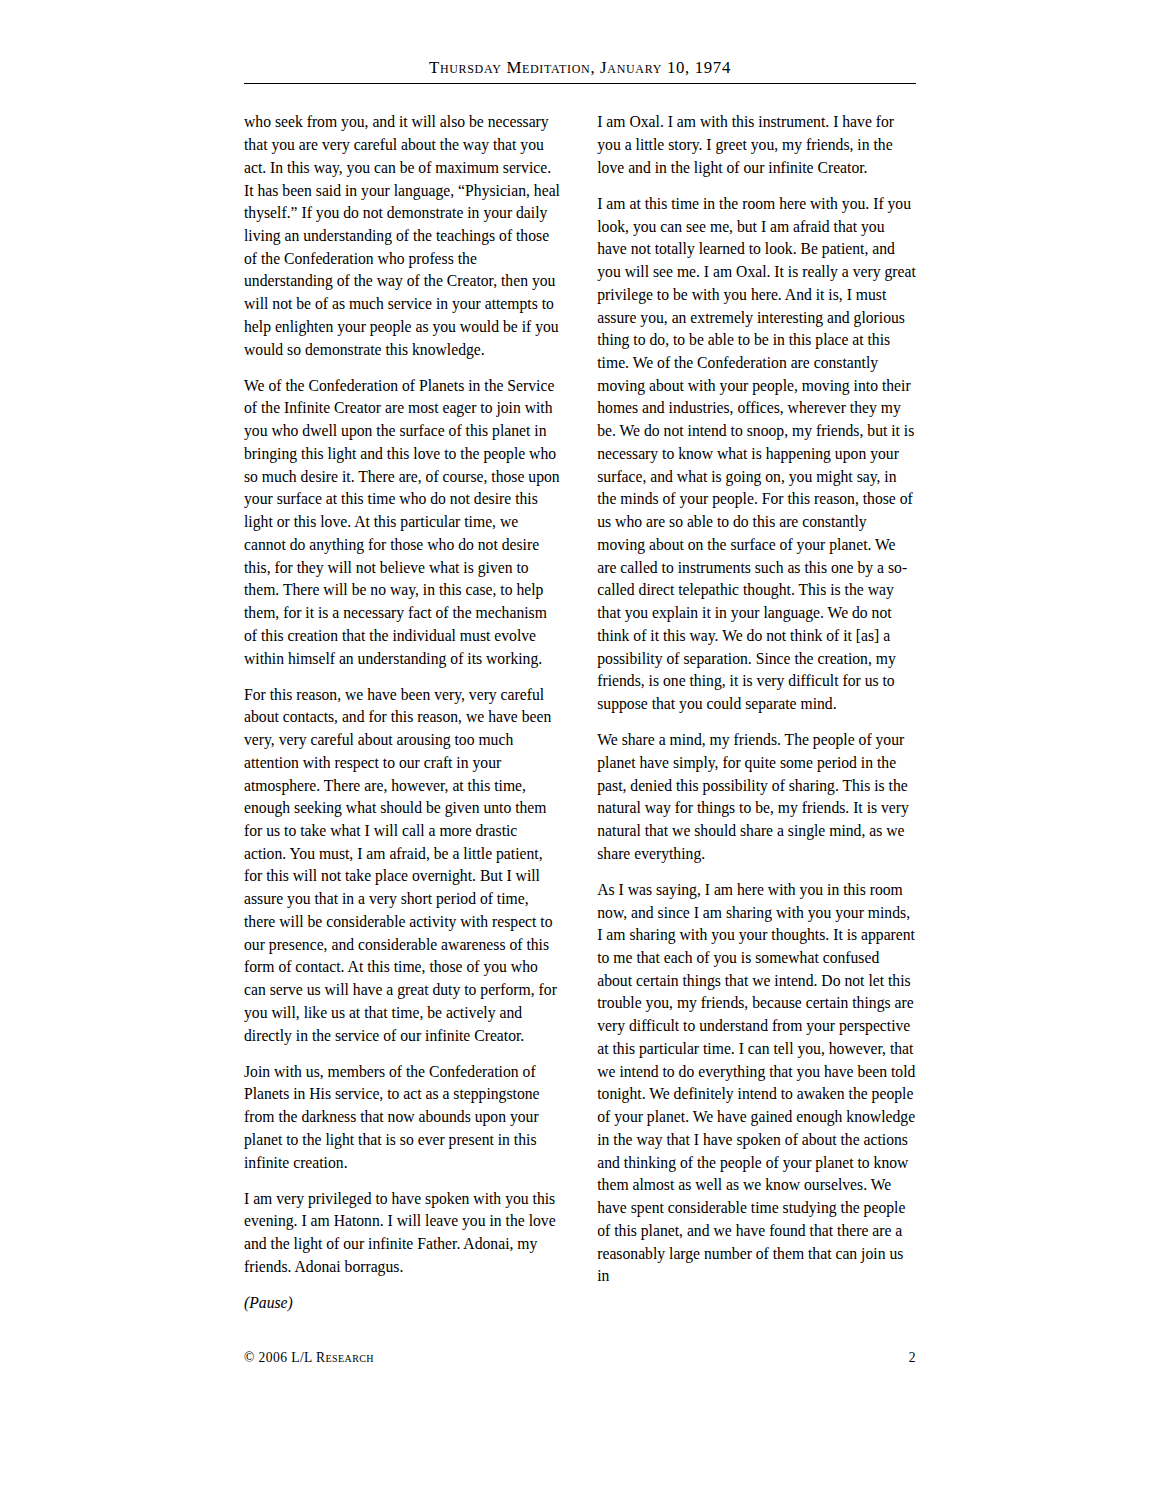Thursday Meditation, January 10, 1974
who seek from you, and it will also be necessary that you are very careful about the way that you act. In this way, you can be of maximum service. It has been said in your language, “Physician, heal thyself.” If you do not demonstrate in your daily living an understanding of the teachings of those of the Confederation who profess the understanding of the way of the Creator, then you will not be of as much service in your attempts to help enlighten your people as you would be if you would so demonstrate this knowledge.
We of the Confederation of Planets in the Service of the Infinite Creator are most eager to join with you who dwell upon the surface of this planet in bringing this light and this love to the people who so much desire it. There are, of course, those upon your surface at this time who do not desire this light or this love. At this particular time, we cannot do anything for those who do not desire this, for they will not believe what is given to them. There will be no way, in this case, to help them, for it is a necessary fact of the mechanism of this creation that the individual must evolve within himself an understanding of its working.
For this reason, we have been very, very careful about contacts, and for this reason, we have been very, very careful about arousing too much attention with respect to our craft in your atmosphere. There are, however, at this time, enough seeking what should be given unto them for us to take what I will call a more drastic action. You must, I am afraid, be a little patient, for this will not take place overnight. But I will assure you that in a very short period of time, there will be considerable activity with respect to our presence, and considerable awareness of this form of contact. At this time, those of you who can serve us will have a great duty to perform, for you will, like us at that time, be actively and directly in the service of our infinite Creator.
Join with us, members of the Confederation of Planets in His service, to act as a steppingstone from the darkness that now abounds upon your planet to the light that is so ever present in this infinite creation.
I am very privileged to have spoken with you this evening. I am Hatonn. I will leave you in the love and the light of our infinite Father. Adonai, my friends. Adonai borragus.
(Pause)
I am Oxal. I am with this instrument. I have for you a little story. I greet you, my friends, in the love and in the light of our infinite Creator.
I am at this time in the room here with you. If you look, you can see me, but I am afraid that you have not totally learned to look. Be patient, and you will see me. I am Oxal. It is really a very great privilege to be with you here. And it is, I must assure you, an extremely interesting and glorious thing to do, to be able to be in this place at this time. We of the Confederation are constantly moving about with your people, moving into their homes and industries, offices, wherever they my be. We do not intend to snoop, my friends, but it is necessary to know what is happening upon your surface, and what is going on, you might say, in the minds of your people. For this reason, those of us who are so able to do this are constantly moving about on the surface of your planet. We are called to instruments such as this one by a so-called direct telepathic thought. This is the way that you explain it in your language. We do not think of it this way. We do not think of it [as] a possibility of separation. Since the creation, my friends, is one thing, it is very difficult for us to suppose that you could separate mind.
We share a mind, my friends. The people of your planet have simply, for quite some period in the past, denied this possibility of sharing. This is the natural way for things to be, my friends. It is very natural that we should share a single mind, as we share everything.
As I was saying, I am here with you in this room now, and since I am sharing with you your minds, I am sharing with you your thoughts. It is apparent to me that each of you is somewhat confused about certain things that we intend. Do not let this trouble you, my friends, because certain things are very difficult to understand from your perspective at this particular time. I can tell you, however, that we intend to do everything that you have been told tonight. We definitely intend to awaken the people of your planet. We have gained enough knowledge in the way that I have spoken of about the actions and thinking of the people of your planet to know them almost as well as we know ourselves. We have spent considerable time studying the people of this planet, and we have found that there are a reasonably large number of them that can join us in
© 2006 L/L Research 2